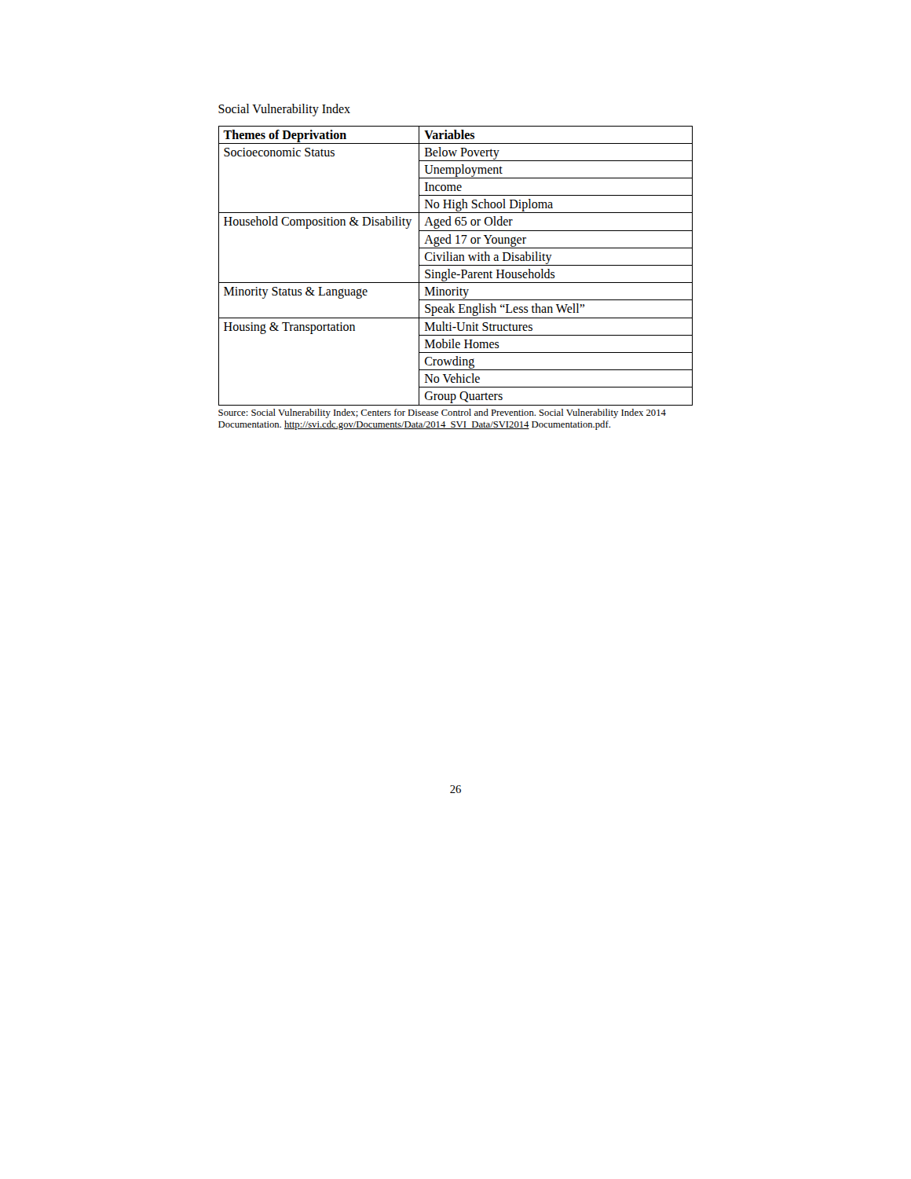Social Vulnerability Index
| Themes of Deprivation | Variables |
| --- | --- |
| Socioeconomic Status | Below Poverty |
| Unemployment |
| Income |
| No High School Diploma |
| Household Composition & Disability | Aged 65 or Older |
| Aged 17 or Younger |
| Civilian with a Disability |
| Single-Parent Households |
| Minority Status & Language | Minority |
| Speak English “Less than Well” |
| Housing & Transportation | Multi-Unit Structures |
| Mobile Homes |
| Crowding |
| No Vehicle |
| Group Quarters |
Source: Social Vulnerability Index; Centers for Disease Control and Prevention. Social Vulnerability Index 2014 Documentation. http://svi.cdc.gov/Documents/Data/2014_SVI_Data/SVI2014 Documentation.pdf.
26